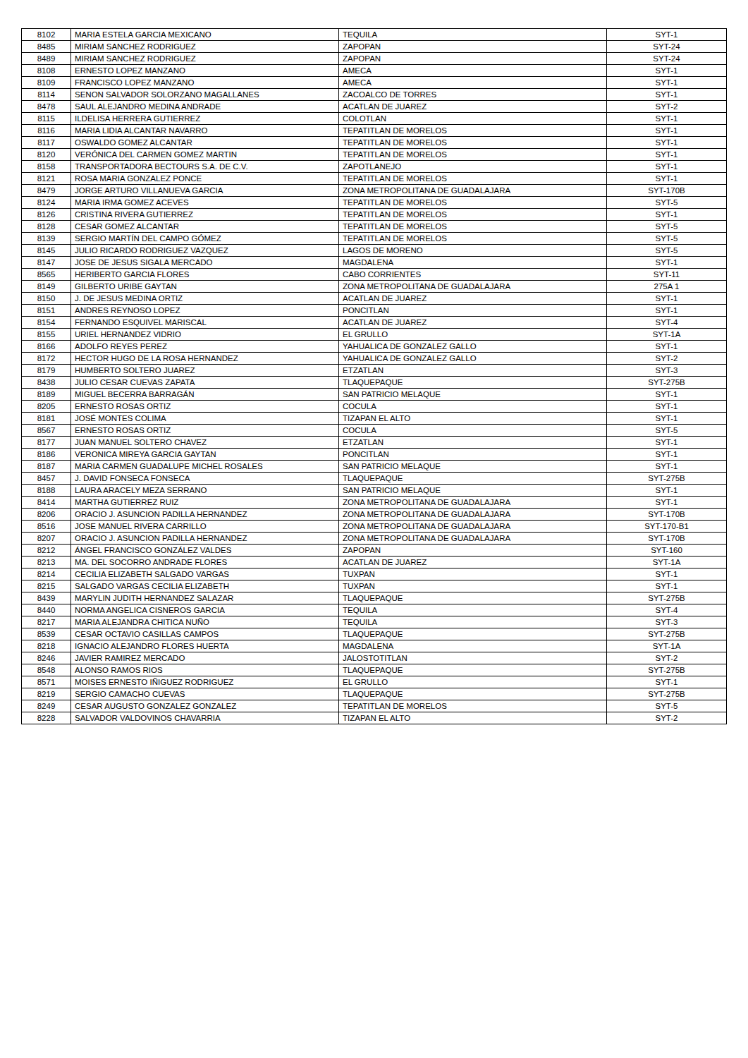| 8102 | MARIA ESTELA GARCIA MEXICANO | TEQUILA | SYT-1 |
| 8485 | MIRIAM SANCHEZ RODRIGUEZ | ZAPOPAN | SYT-24 |
| 8489 | MIRIAM SANCHEZ RODRIGUEZ | ZAPOPAN | SYT-24 |
| 8108 | ERNESTO LOPEZ MANZANO | AMECA | SYT-1 |
| 8109 | FRANCISCO LOPEZ MANZANO | AMECA | SYT-1 |
| 8114 | SENON SALVADOR SOLORZANO MAGALLANES | ZACOALCO DE TORRES | SYT-1 |
| 8478 | SAUL ALEJANDRO MEDINA ANDRADE | ACATLAN DE JUAREZ | SYT-2 |
| 8115 | ILDELISA HERRERA GUTIERREZ | COLOTLAN | SYT-1 |
| 8116 | MARIA LIDIA ALCANTAR NAVARRO | TEPATITLAN DE MORELOS | SYT-1 |
| 8117 | OSWALDO GOMEZ ALCANTAR | TEPATITLAN DE MORELOS | SYT-1 |
| 8120 | VERÓNICA DEL CARMEN GOMEZ MARTIN | TEPATITLAN DE MORELOS | SYT-1 |
| 8158 | TRANSPORTADORA BECTOURS S.A. DE C.V. | ZAPOTLANEJO | SYT-1 |
| 8121 | ROSA MARIA GONZALEZ PONCE | TEPATITLAN DE MORELOS | SYT-1 |
| 8479 | JORGE ARTURO VILLANUEVA GARCIA | ZONA METROPOLITANA DE GUADALAJARA | SYT-170B |
| 8124 | MARIA IRMA GOMEZ ACEVES | TEPATITLAN DE MORELOS | SYT-5 |
| 8126 | CRISTINA RIVERA GUTIERREZ | TEPATITLAN DE MORELOS | SYT-1 |
| 8128 | CESAR GOMEZ ALCANTAR | TEPATITLAN DE MORELOS | SYT-5 |
| 8139 | SERGIO MARTÍN DEL CAMPO GÓMEZ | TEPATITLAN DE MORELOS | SYT-5 |
| 8145 | JULIO RICARDO RODRIGUEZ VAZQUEZ | LAGOS DE MORENO | SYT-5 |
| 8147 | JOSE DE JESUS SIGALA MERCADO | MAGDALENA | SYT-1 |
| 8565 | HERIBERTO GARCIA FLORES | CABO CORRIENTES | SYT-11 |
| 8149 | GILBERTO URIBE GAYTAN | ZONA METROPOLITANA DE GUADALAJARA | 275A 1 |
| 8150 | J. DE JESUS MEDINA ORTIZ | ACATLAN DE JUAREZ | SYT-1 |
| 8151 | ANDRES REYNOSO LOPEZ | PONCITLAN | SYT-1 |
| 8154 | FERNANDO ESQUIVEL MARISCAL | ACATLAN DE JUAREZ | SYT-4 |
| 8155 | URIEL HERNANDEZ VIDRIO | EL GRULLO | SYT-1A |
| 8166 | ADOLFO REYES PEREZ | YAHUALICA DE GONZALEZ GALLO | SYT-1 |
| 8172 | HECTOR HUGO DE LA ROSA HERNANDEZ | YAHUALICA DE GONZALEZ GALLO | SYT-2 |
| 8179 | HUMBERTO SOLTERO JUAREZ | ETZATLAN | SYT-3 |
| 8438 | JULIO CESAR CUEVAS ZAPATA | TLAQUEPAQUE | SYT-275B |
| 8189 | MIGUEL BECERRA BARRAGÁN | SAN PATRICIO MELAQUE | SYT-1 |
| 8205 | ERNESTO ROSAS ORTIZ | COCULA | SYT-1 |
| 8181 | JOSÉ MONTES COLIMA | TIZAPAN EL ALTO | SYT-1 |
| 8567 | ERNESTO ROSAS ORTIZ | COCULA | SYT-5 |
| 8177 | JUAN MANUEL SOLTERO CHAVEZ | ETZATLAN | SYT-1 |
| 8186 | VERONICA MIREYA GARCIA GAYTAN | PONCITLAN | SYT-1 |
| 8187 | MARIA CARMEN GUADALUPE MICHEL ROSALES | SAN PATRICIO MELAQUE | SYT-1 |
| 8457 | J. DAVID FONSECA FONSECA | TLAQUEPAQUE | SYT-275B |
| 8188 | LAURA ARACELY MEZA SERRANO | SAN PATRICIO MELAQUE | SYT-1 |
| 8414 | MARTHA GUTIERREZ RUIZ | ZONA METROPOLITANA DE GUADALAJARA | SYT-1 |
| 8206 | ORACIO J. ASUNCION PADILLA HERNANDEZ | ZONA METROPOLITANA DE GUADALAJARA | SYT-170B |
| 8516 | JOSE MANUEL RIVERA CARRILLO | ZONA METROPOLITANA DE GUADALAJARA | SYT-170-B1 |
| 8207 | ORACIO J. ASUNCION PADILLA HERNANDEZ | ZONA METROPOLITANA DE GUADALAJARA | SYT-170B |
| 8212 | ÁNGEL FRANCISCO GONZÁLEZ VALDES | ZAPOPAN | SYT-160 |
| 8213 | MA. DEL SOCORRO ANDRADE FLORES | ACATLAN DE JUAREZ | SYT-1A |
| 8214 | CECILIA ELIZABETH SALGADO VARGAS | TUXPAN | SYT-1 |
| 8215 | SALGADO VARGAS CECILIA ELIZABETH | TUXPAN | SYT-1 |
| 8439 | MARYLIN JUDITH HERNANDEZ SALAZAR | TLAQUEPAQUE | SYT-275B |
| 8440 | NORMA ANGELICA CISNEROS GARCIA | TEQUILA | SYT-4 |
| 8217 | MARIA ALEJANDRA CHITICA NUÑO | TEQUILA | SYT-3 |
| 8539 | CESAR OCTAVIO CASILLAS CAMPOS | TLAQUEPAQUE | SYT-275B |
| 8218 | IGNACIO ALEJANDRO FLORES HUERTA | MAGDALENA | SYT-1A |
| 8246 | JAVIER RAMIREZ MERCADO | JALOSTOTITLAN | SYT-2 |
| 8548 | ALONSO RAMOS RIOS | TLAQUEPAQUE | SYT-275B |
| 8571 | MOISES ERNESTO IÑIGUEZ RODRIGUEZ | EL GRULLO | SYT-1 |
| 8219 | SERGIO CAMACHO CUEVAS | TLAQUEPAQUE | SYT-275B |
| 8249 | CESAR AUGUSTO GONZALEZ GONZALEZ | TEPATITLAN DE MORELOS | SYT-5 |
| 8228 | SALVADOR VALDOVINOS CHAVARRIA | TIZAPAN EL ALTO | SYT-2 |